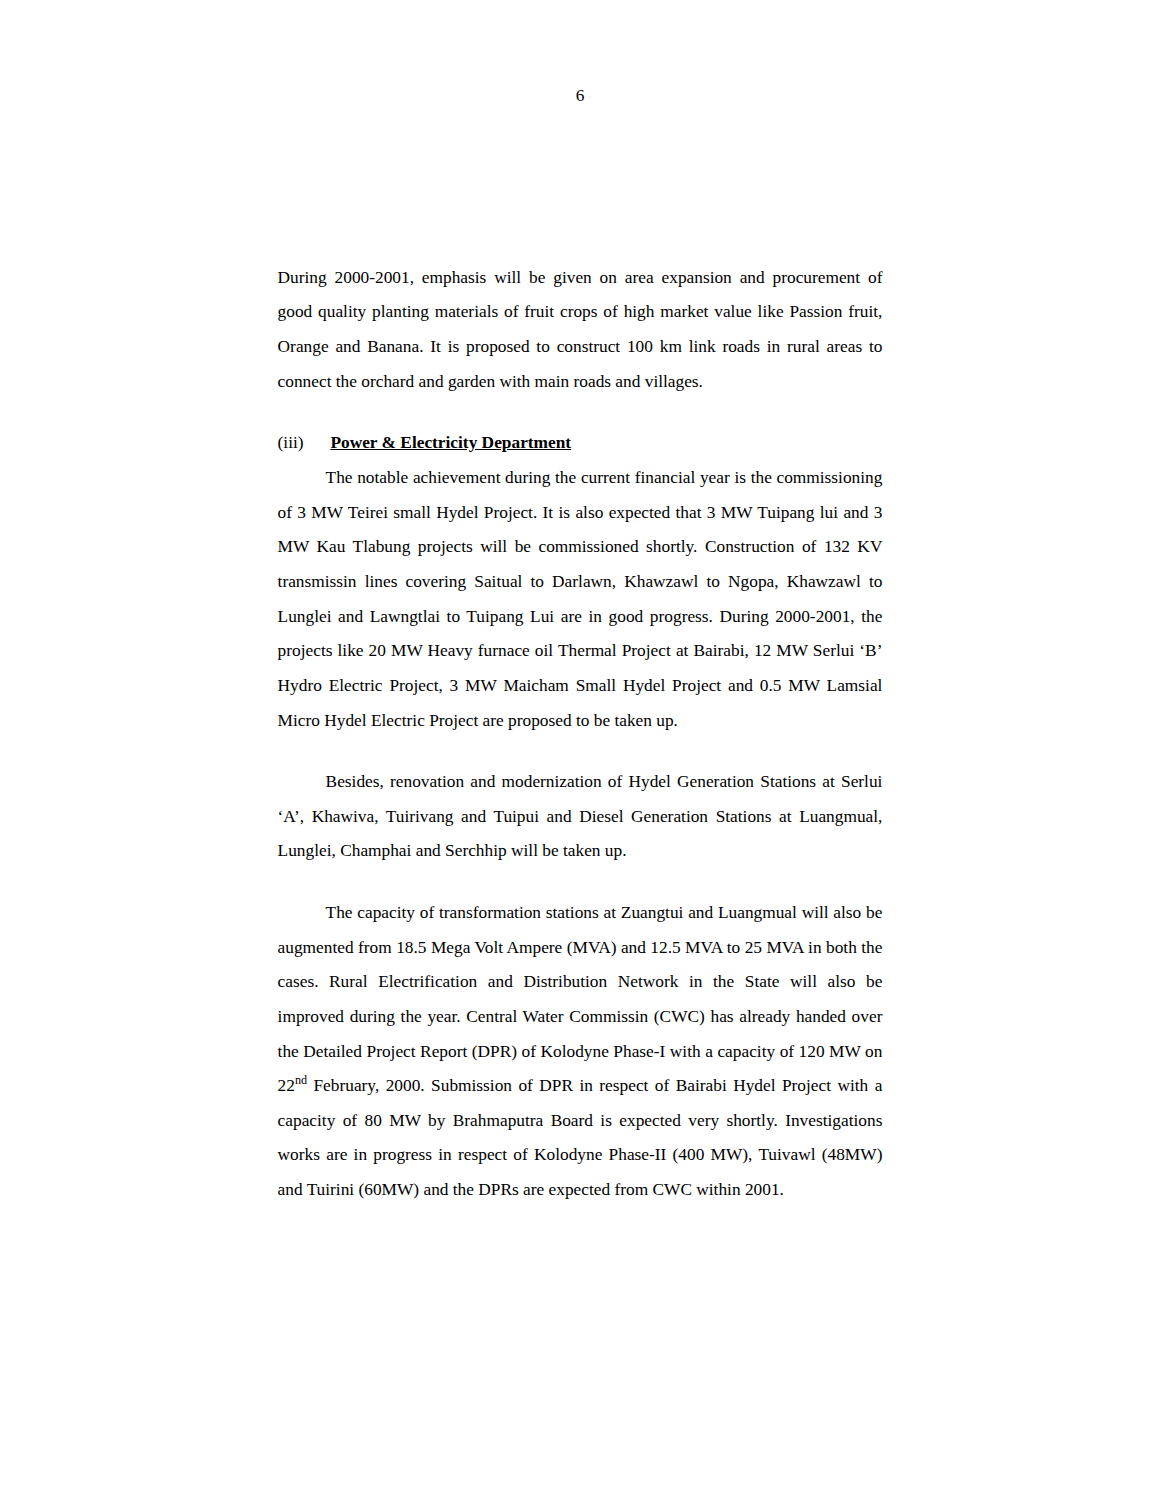6
During 2000-2001, emphasis will be given on area expansion and procurement of good quality planting materials of fruit crops of high market value like Passion fruit, Orange and Banana. It is proposed to construct 100 km link roads in rural areas to connect the orchard and garden with main roads and villages.
(iii) Power & Electricity Department
The notable achievement during the current financial year is the commissioning of 3 MW Teirei small Hydel Project. It is also expected that 3 MW Tuipang lui and 3 MW Kau Tlabung projects will be commissioned shortly. Construction of 132 KV transmissin lines covering Saitual to Darlawn, Khawzawl to Ngopa, Khawzawl to Lunglei and Lawngtlai to Tuipang Lui are in good progress. During 2000-2001, the projects like 20 MW Heavy furnace oil Thermal Project at Bairabi, 12 MW Serlui ‘B’ Hydro Electric Project, 3 MW Maicham Small Hydel Project and 0.5 MW Lamsial Micro Hydel Electric Project are proposed to be taken up.
Besides, renovation and modernization of Hydel Generation Stations at Serlui ‘A’, Khawiva, Tuirivang and Tuipui and Diesel Generation Stations at Luangmual, Lunglei, Champhai and Serchhip will be taken up.
The capacity of transformation stations at Zuangtui and Luangmual will also be augmented from 18.5 Mega Volt Ampere (MVA) and 12.5 MVA to 25 MVA in both the cases. Rural Electrification and Distribution Network in the State will also be improved during the year. Central Water Commissin (CWC) has already handed over the Detailed Project Report (DPR) of Kolodyne Phase-I with a capacity of 120 MW on 22nd February, 2000. Submission of DPR in respect of Bairabi Hydel Project with a capacity of 80 MW by Brahmaputra Board is expected very shortly. Investigations works are in progress in respect of Kolodyne Phase-II (400 MW), Tuivawl (48MW) and Tuirini (60MW) and the DPRs are expected from CWC within 2001.